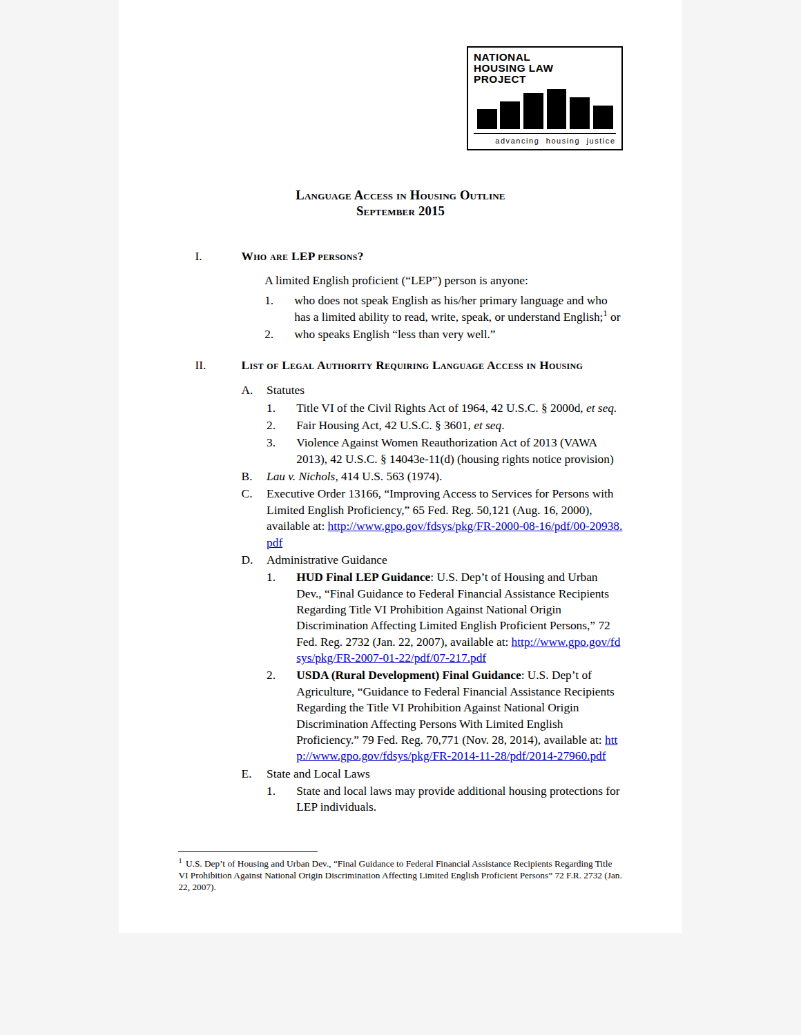National
Housing Law
Project
advancing housing justice
Language Access in Housing Outline September 2015
I. Who are LEP persons?
A limited English proficient (“LEP”) person is anyone:
1. who does not speak English as his/her primary language and who has a limited ability to read, write, speak, or understand English;1 or
2. who speaks English “less than very well.”
II. List of Legal Authority Requiring Language Access in Housing
A. Statutes
1. Title VI of the Civil Rights Act of 1964, 42 U.S.C. § 2000d, et seq.
2. Fair Housing Act, 42 U.S.C. § 3601, et seq.
3. Violence Against Women Reauthorization Act of 2013 (VAWA 2013), 42 U.S.C. § 14043e-11(d) (housing rights notice provision)
B. Lau v. Nichols, 414 U.S. 563 (1974).
C. Executive Order 13166, “Improving Access to Services for Persons with Limited English Proficiency,” 65 Fed. Reg. 50,121 (Aug. 16, 2000), available at: http://www.gpo.gov/fdsys/pkg/FR-2000-08-16/pdf/00-20938.pdf
D. Administrative Guidance
1. HUD Final LEP Guidance: U.S. Dep’t of Housing and Urban Dev., “Final Guidance to Federal Financial Assistance Recipients Regarding Title VI Prohibition Against National Origin Discrimination Affecting Limited English Proficient Persons,” 72 Fed. Reg. 2732 (Jan. 22, 2007), available at: http://www.gpo.gov/fdsys/pkg/FR-2007-01-22/pdf/07-217.pdf
2. USDA (Rural Development) Final Guidance: U.S. Dep’t of Agriculture, “Guidance to Federal Financial Assistance Recipients Regarding the Title VI Prohibition Against National Origin Discrimination Affecting Persons With Limited English Proficiency.” 79 Fed. Reg. 70,771 (Nov. 28, 2014), available at: http://www.gpo.gov/fdsys/pkg/FR-2014-11-28/pdf/2014-27960.pdf
E. State and Local Laws
1. State and local laws may provide additional housing protections for LEP individuals.
1 U.S. Dep’t of Housing and Urban Dev., “Final Guidance to Federal Financial Assistance Recipients Regarding Title VI Prohibition Against National Origin Discrimination Affecting Limited English Proficient Persons” 72 F.R. 2732 (Jan. 22, 2007).